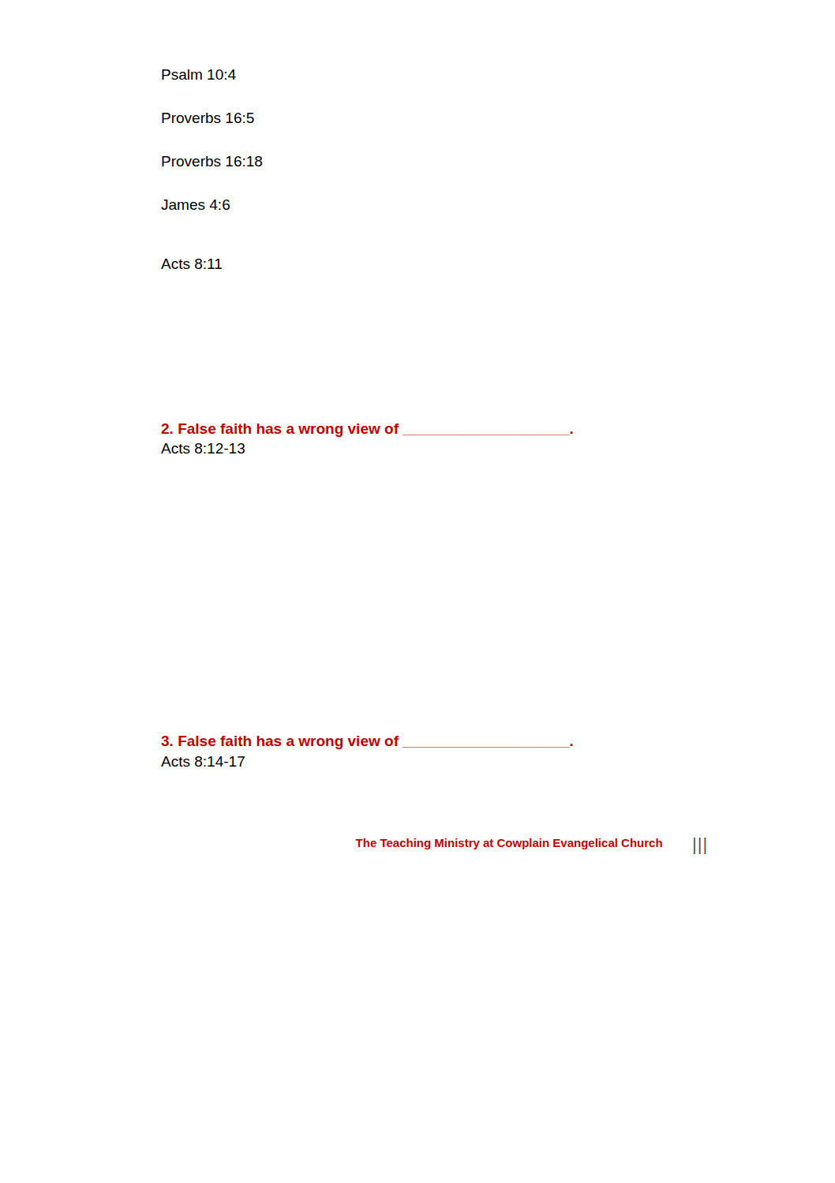Psalm 10:4
Proverbs 16:5
Proverbs 16:18
James 4:6
Acts 8:11
2. False faith has a wrong view of ____________________.
Acts 8:12-13
3. False faith has a wrong view of ____________________.
Acts 8:14-17
The Teaching Ministry at Cowplain Evangelical Church
|||